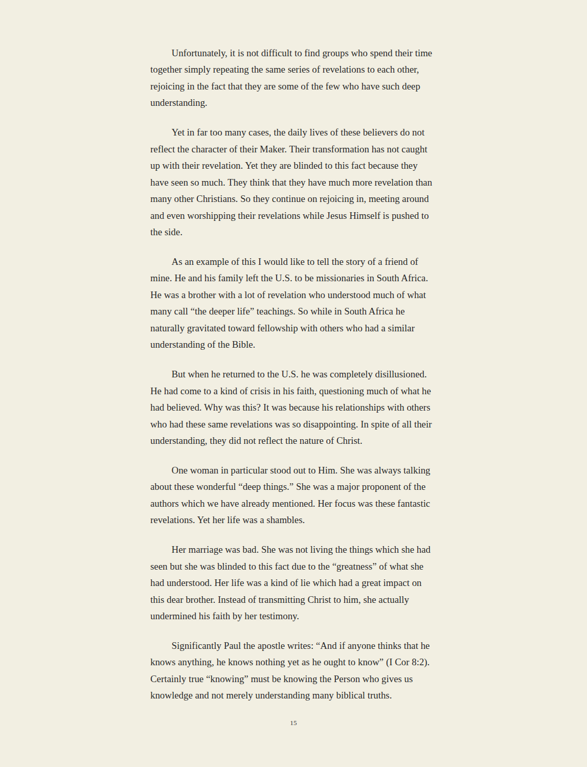Unfortunately, it is not difficult to find groups who spend their time together simply repeating the same series of revelations to each other, rejoicing in the fact that they are some of the few who have such deep understanding.
Yet in far too many cases, the daily lives of these believers do not reflect the character of their Maker. Their transformation has not caught up with their revelation. Yet they are blinded to this fact because they have seen so much. They think that they have much more revelation than many other Christians. So they continue on rejoicing in, meeting around and even worshipping their revelations while Jesus Himself is pushed to the side.
As an example of this I would like to tell the story of a friend of mine. He and his family left the U.S. to be missionaries in South Africa. He was a brother with a lot of revelation who understood much of what many call “the deeper life” teachings. So while in South Africa he naturally gravitated toward fellowship with others who had a similar understanding of the Bible.
But when he returned to the U.S. he was completely disillusioned. He had come to a kind of crisis in his faith, questioning much of what he had believed. Why was this? It was because his relationships with others who had these same revelations was so disappointing. In spite of all their understanding, they did not reflect the nature of Christ.
One woman in particular stood out to Him. She was always talking about these wonderful “deep things.” She was a major proponent of the authors which we have already mentioned. Her focus was these fantastic revelations. Yet her life was a shambles.
Her marriage was bad. She was not living the things which she had seen but she was blinded to this fact due to the “greatness” of what she had understood. Her life was a kind of lie which had a great impact on this dear brother. Instead of transmitting Christ to him, she actually undermined his faith by her testimony.
Significantly Paul the apostle writes: “And if anyone thinks that he knows anything, he knows nothing yet as he ought to know” (I Cor 8:2). Certainly true “knowing” must be knowing the Person who gives us knowledge and not merely understanding many biblical truths.
15